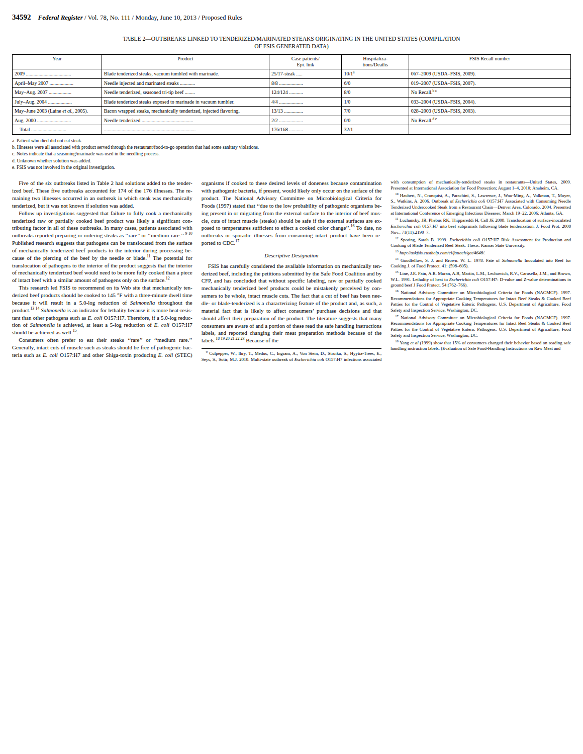34592 Federal Register / Vol. 78, No. 111 / Monday, June 10, 2013 / Proposed Rules
TABLE 2—OUTBREAKS LINKED TO TENDERIZED/MARINATED STEAKS ORIGINATING IN THE UNITED STATES (COMPILATION
OF FSIS GENERATED DATA)
| Year | Product | Case patients/ Epi. link | Hospitaliza- tions/Deaths | FSIS Recall number |
| --- | --- | --- | --- | --- |
| 2009 .................................... | Blade tenderized steaks, vacuum tumbled with marinade. | 25/17-steak ..... | 10/1 a | 067–2009 (USDA–FSIS, 2009). |
| April–May 2007 ................... | Needle injected and marinated steaks ............ | 8/8 ................... | 6/0 | 019–2007 (USDA–FSIS, 2007). |
| May–Aug. 2007 .................. | Needle tenderized, seasoned tri-tip beef ........ | 124/124 ........... | 8/0 | No Recall. b c |
| July–Aug. 2004 ................... | Blade tenderized steaks exposed to marinade in vacuum tumbler. | 4/4 ................... | 1/0 | 033–2004 (USDA–FSIS, 2004). |
| May–June 2003 (Laine et al., 2005). | Bacon wrapped steaks, mechanically tenderized, injected flavoring. | 13/13 ............... | 7/0 | 028–2003 (USDA–FSIS, 2003). |
| Aug. 2000 ........................... | Needle tenderized ......................................... | 2/2 ................... | 0/0 | No Recall. d e |
| Total ............................ | ......................................................................... | 176/168 ........... | 32/1 | |
a. Patient who died did not eat steak.
b. Illnesses were all associated with product served through the restaurant/food-to-go operation that had some sanitary violations.
c. Notes indicate that a seasoning/marinade was used in the needling process.
d. Unknown whether solution was added.
e. FSIS was not involved in the original investigation.
Five of the six outbreaks listed in Table 2 had solutions added to the tenderized beef. These five outbreaks accounted for 174 of the 176 illnesses. The remaining two illnesses occurred in an outbreak in which steak was mechanically tenderized, but it was not known if solution was added.
Follow up investigations suggested that failure to fully cook a mechanically tenderized raw or partially cooked beef product was likely a significant contributing factor in all of these outbreaks. In many cases, patients associated with outbreaks reported preparing or ordering steaks as ‘‘rare’’ or ‘‘medium-rare.’’ 9 10 Published research suggests that pathogens can be translocated from the surface of mechanically tenderized beef products to the interior during processing because of the piercing of the beef by the needle or blade.11 The potential for translocation of pathogens to the interior of the product suggests that the interior of mechanically tenderized beef would need to be more fully cooked than a piece of intact beef with a similar amount of pathogens only on the surface.12
This research led FSIS to recommend on its Web site that mechanically tenderized beef products should be cooked to 145 °F with a three-minute dwell time because it will result in a 5.0-log reduction of Salmonella throughout the product.13 14 Salmonella is an indicator for lethality because it is more heat-resistant than other pathogens such as E. coli O157:H7. Therefore, if a 5.0-log reduction of Salmonella is achieved, at least a 5-log reduction of E. coli O157:H7 should be achieved as well 15.
Consumers often prefer to eat their steaks ‘‘rare’’ or ‘‘medium rare.’’ Generally, intact cuts of muscle such as steaks should be free of pathogenic bacteria such as E. coli O157:H7 and other Shiga-toxin producing E. coli (STEC) organisms if cooked to these desired levels of doneness because contamination with pathogenic bacteria, if present, would likely only occur on the surface of the product. The National Advisory Committee on Microbiological Criteria for Foods (1997) stated that ‘‘due to the low probability of pathogenic organisms being present in or migrating from the external surface to the interior of beef muscle, cuts of intact muscle (steaks) should be safe if the external surfaces are exposed to temperatures sufficient to effect a cooked color change’’.16 To date, no outbreaks or sporadic illnesses from consuming intact product have been reported to CDC.17
Descriptive Designation
FSIS has carefully considered the available information on mechanically tenderized beef, including the petitions submitted by the Safe Food Coalition and by CFP, and has concluded that without specific labeling, raw or partially cooked mechanically tenderized beef products could be mistakenly perceived by consumers to be whole, intact muscle cuts. The fact that a cut of beef has been needle- or blade-tenderized is a characterizing feature of the product and, as such, a material fact that is likely to affect consumers’ purchase decisions and that should affect their preparation of the product. The literature suggests that many consumers are aware of and a portion of these read the safe handling instructions labels, and reported changing their meat preparation methods because of the labels.18 19 20 21 22 23 Because of the
9 Culpepper, W., Ihry, T., Medus, C., Ingram, A., Von Stein, D., Stroika, S., Hyytia-Trees, E., Seys, S., Sotir, M.J. 2010. Multi-state outbreak of Escherichia coli O157:H7 infections associated with consumption of mechanically-tenderized steaks in restaurants—United States, 2009. Presented at International Association for Food Protection; August 1–4, 2010; Anaheim, CA.
10 Haubert, N., Cronquist, A., Parachini, S., Lawrence, J., Woo-Ming, A., Volkman, T., Moyer, S., Watkins, A. 2006. Outbreak of Escherichia coli O157:H7 Associated with Consuming Needle Tenderized Undercooked Steak from a Restaurant Chain—Denver Area, Colorado, 2004. Presented at International Conference of Emerging Infectious Diseases; March 19–22, 2006; Atlanta, GA.
11 Luchansky, JB, Phebus RK, Thippareddi H, Call JE 2008. Translocation of surface-inoculated Escherichia coli 0157:H7 into beef subprimals following blade tenderization. J. Food Prot. 2008 Nov.; 71(11):2190–7.
12 Sporing, Sarah B. 1999. Escherichia coli O157:H7 Risk Assessment for Production and Cooking of Blade Tenderized Beef Steak. Thesis. Kansas State University.
13 http://askfsis.custhelp.com/ci/fattach/get/4648/.
14 Goodfellow, S. J. and Brown. W. L. 1978. Fate of Salmonella Inoculated into Beef for Cooking J. of Food Protect. 41: (598–605).
15 Line, J.E. Fain, A.R. Moran, A.B, Martin, L.M., Lechowich, R.V., Carosella, J.M., and Brown, W.L. 1991. Lethality of heat to Escherichia coli O157:H7: D-value and Z-value determinations in ground beef J Food Protect. 54:(762–766).
16 National Advisory Committee on Microbiological Criteria for Foods (NACMCF). 1997. Recommendations for Appropriate Cooking Temperatures for Intact Beef Steaks & Cooked Beef Patties for the Control of Vegetative Enteric Pathogens. U.S. Department of Agriculture, Food Safety and Inspection Service, Washington, DC.
17 National Advisory Committee on Microbiological Criteria for Foods (NACMCF). 1997. Recommendations for Appropriate Cooking Temperatures for Intact Beef Steaks & Cooked Beef Patties for the Control of Vegetative Enteric Pathogens. U.S. Department of Agriculture, Food Safety and Inspection Service, Washington, DC.
18 Yang et al (1999) show that 15% of consumers changed their behavior based on reading safe handling instruction labels. (Evaluation of Safe Food-Handling Instructions on Raw Meat and